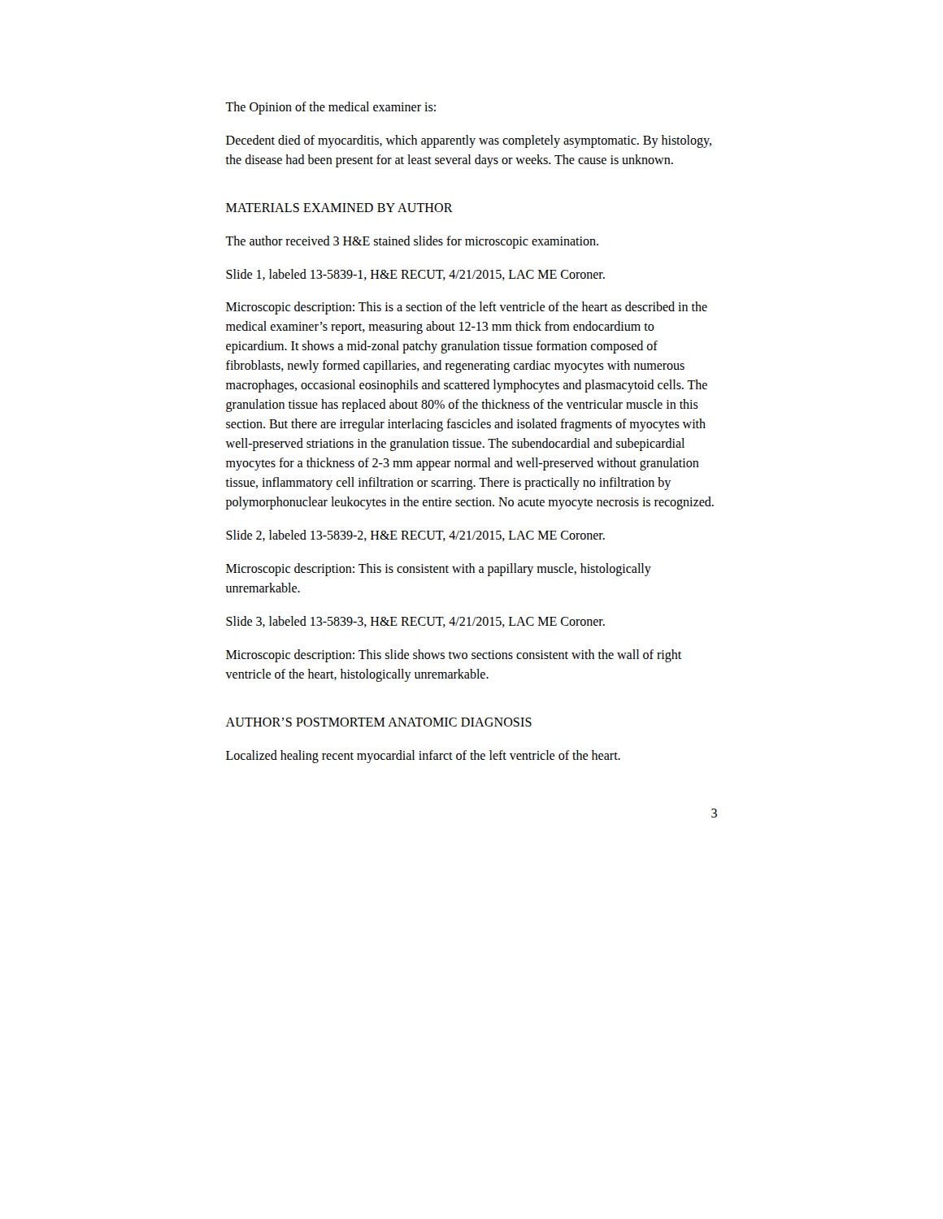The Opinion of the medical examiner is:
Decedent died of myocarditis, which apparently was completely asymptomatic. By histology, the disease had been present for at least several days or weeks. The cause is unknown.
MATERIALS EXAMINED BY AUTHOR
The author received 3 H&E stained slides for microscopic examination.
Slide 1, labeled 13-5839-1, H&E RECUT, 4/21/2015, LAC ME Coroner.
Microscopic description: This is a section of the left ventricle of the heart as described in the medical examiner’s report, measuring about 12-13 mm thick from endocardium to epicardium. It shows a mid-zonal patchy granulation tissue formation composed of fibroblasts, newly formed capillaries, and regenerating cardiac myocytes with numerous macrophages, occasional eosinophils and scattered lymphocytes and plasmacytoid cells. The granulation tissue has replaced about 80% of the thickness of the ventricular muscle in this section. But there are irregular interlacing fascicles and isolated fragments of myocytes with well-preserved striations in the granulation tissue. The subendocardial and subepicardial myocytes for a thickness of 2-3 mm appear normal and well-preserved without granulation tissue, inflammatory cell infiltration or scarring. There is practically no infiltration by polymorphonuclear leukocytes in the entire section. No acute myocyte necrosis is recognized.
Slide 2, labeled 13-5839-2, H&E RECUT, 4/21/2015, LAC ME Coroner.
Microscopic description: This is consistent with a papillary muscle, histologically unremarkable.
Slide 3, labeled 13-5839-3, H&E RECUT, 4/21/2015, LAC ME Coroner.
Microscopic description: This slide shows two sections consistent with the wall of right ventricle of the heart, histologically unremarkable.
AUTHOR’S POSTMORTEM ANATOMIC DIAGNOSIS
Localized healing recent myocardial infarct of the left ventricle of the heart.
3